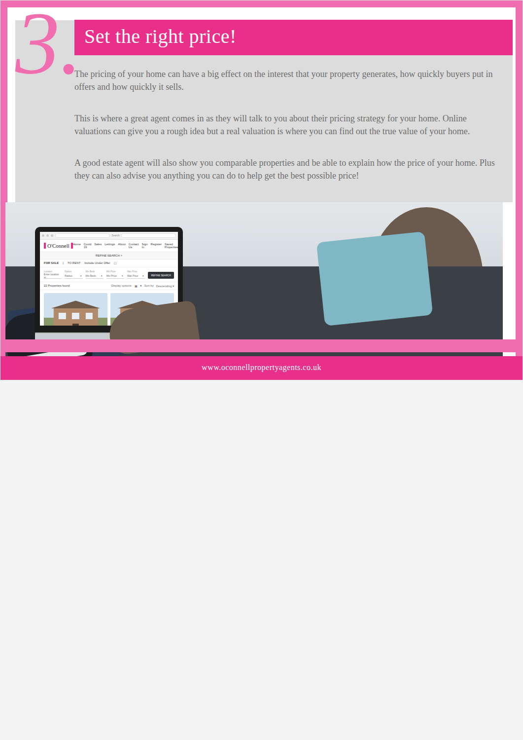3.
Set the right price!
The pricing of your home can have a big effect on the interest that your property generates, how quickly buyers put in offers and how quickly it sells.
This is where a great agent comes in as they will talk to you about their pricing strategy for your home. Online valuations can give you a rough idea but a real valuation is where you can find out the true value of your home.
A good estate agent will also show you comparable properties and be able to explain how the price of your home. Plus they can also advise you anything you can do to help get the best possible price!
Search
O'Connell
Home Covid 19 Sales Lettings About Contact Us Sign In Register Saved Properties
REFINE SEARCH >
FOR SALE | TO RENT Include Under Offer ☐
Location
Enter location or
Radius
Radius ▾
Min Beds
Min Beds ▾
Min Price
Min Price ▾
Max Price
Max Price ▾
REFINE SEARCH
22 Properties found
Display options: ▦ ● Sort by Descending ▾
www.oconnellpropertyagents.co.uk